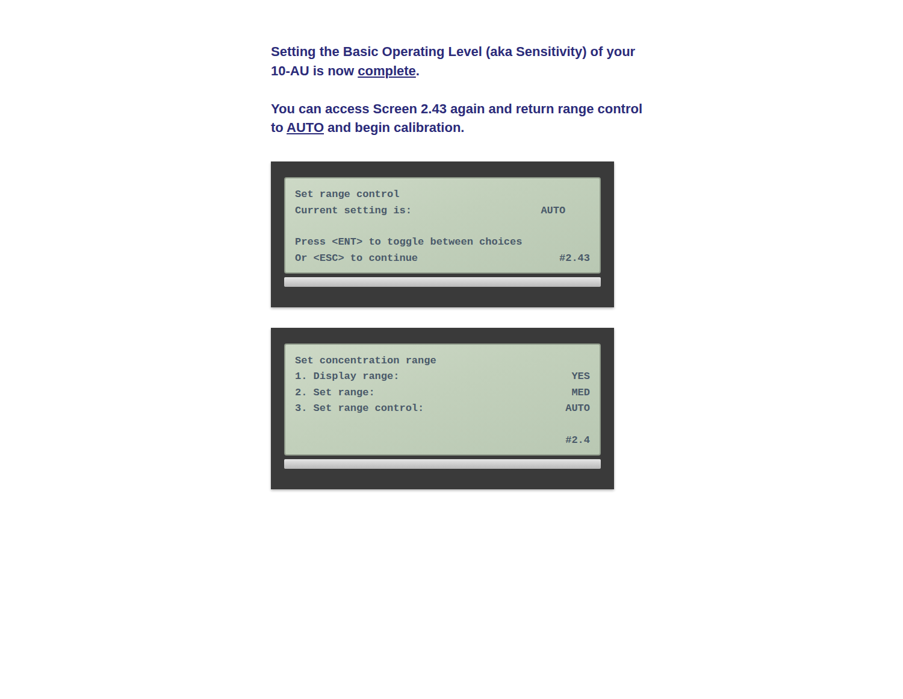Setting the Basic Operating Level (aka Sensitivity) of your 10-AU is now complete.
You can access Screen 2.43 again and return range control to AUTO and begin calibration.
Set range control
Current setting is: AUTO
Press <ENT> to toggle between choices
Or <ESC> to continue#2.43
Set concentration range
1. Display range: YES
2. Set range: MED
3. Set range control: AUTO
#2.4